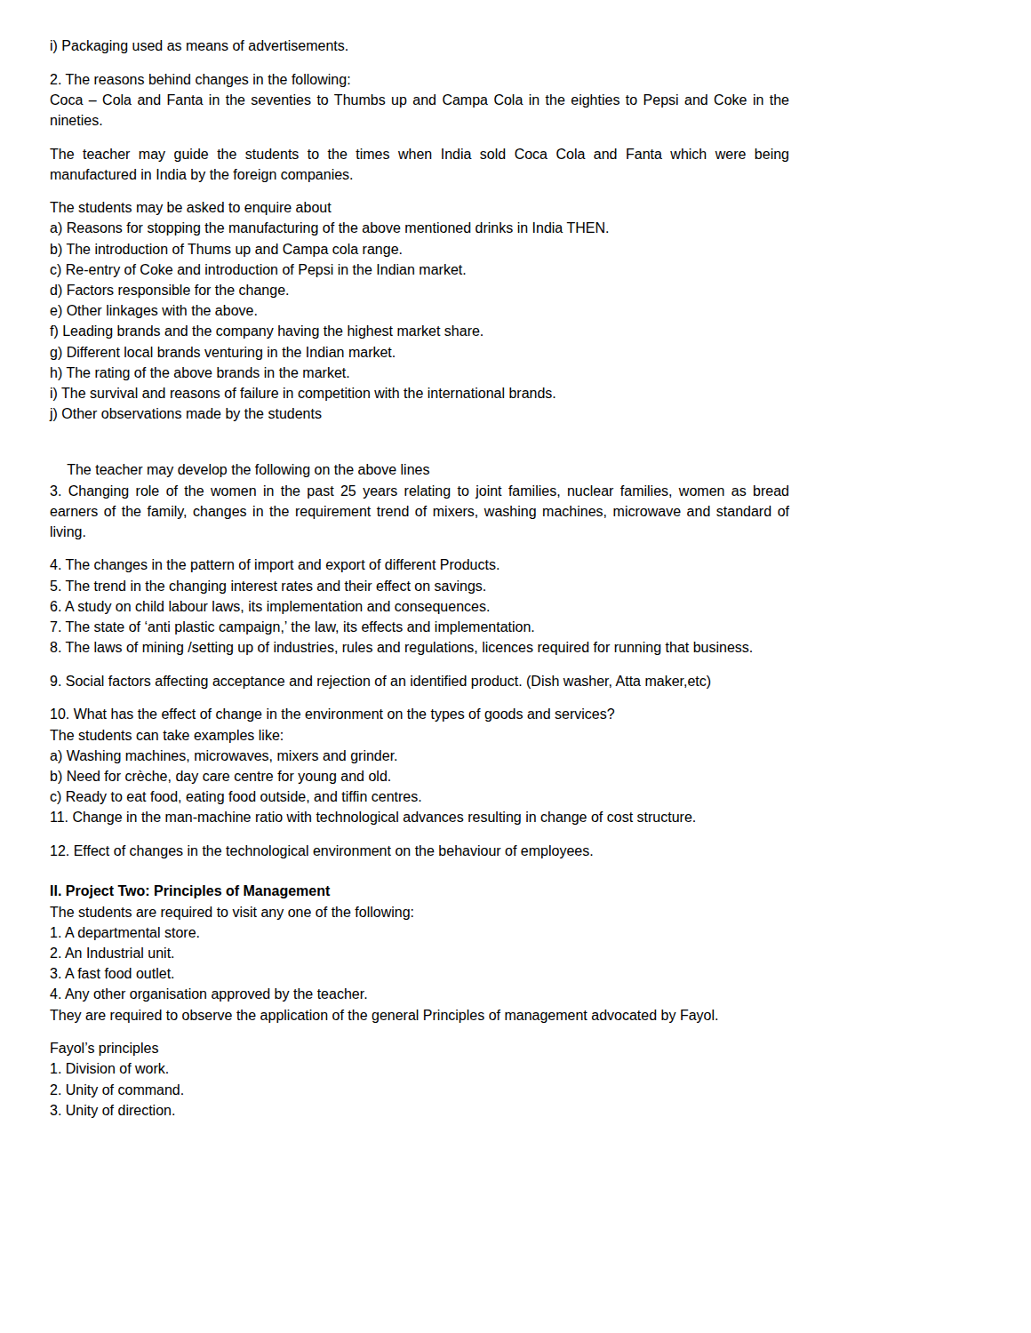i) Packaging used as means of advertisements.
2. The reasons behind changes in the following:
Coca – Cola and Fanta in the seventies to Thumbs up and Campa Cola in the eighties to Pepsi and Coke in the nineties.
The teacher may guide the students to the times when India sold Coca Cola and Fanta which were being manufactured in India by the foreign companies.
The students may be asked to enquire about
a) Reasons for stopping the manufacturing of the above mentioned drinks in India THEN.
b) The introduction of Thums up and Campa cola range.
c) Re-entry of Coke and introduction of Pepsi in the Indian market.
d) Factors responsible for the change.
e) Other linkages with the above.
f) Leading brands and the company having the highest market share.
g) Different local brands venturing in the Indian market.
h) The rating of the above brands in the market.
i) The survival and reasons of failure in competition with the international brands.
j) Other observations made by the students
The teacher may develop the following on the above lines
3. Changing role of the women in the past 25 years relating to joint families, nuclear families, women as bread earners of the family, changes in the requirement trend of mixers, washing machines, microwave and standard of living.
4. The changes in the pattern of import and export of different Products.
5. The trend in the changing interest rates and their effect on savings.
6. A study on child labour laws, its implementation and consequences.
7. The state of ‘anti plastic campaign,’ the law, its effects and implementation.
8. The laws of mining /setting up of industries, rules and regulations, licences required for running that business.
9. Social factors affecting acceptance and rejection of an identified product. (Dish washer, Atta maker,etc)
10. What has the effect of change in the environment on the types of goods and services?
The students can take examples like:
a) Washing machines, microwaves, mixers and grinder.
b) Need for crèche, day care centre for young and old.
c) Ready to eat food, eating food outside, and tiffin centres.
11. Change in the man-machine ratio with technological advances resulting in change of cost structure.
12. Effect of changes in the technological environment on the behaviour of employees.
II. Project Two: Principles of Management
The students are required to visit any one of the following:
1. A departmental store.
2. An Industrial unit.
3. A fast food outlet.
4. Any other organisation approved by the teacher.
They are required to observe the application of the general Principles of management advocated by Fayol.
Fayol’s principles
1. Division of work.
2. Unity of command.
3. Unity of direction.